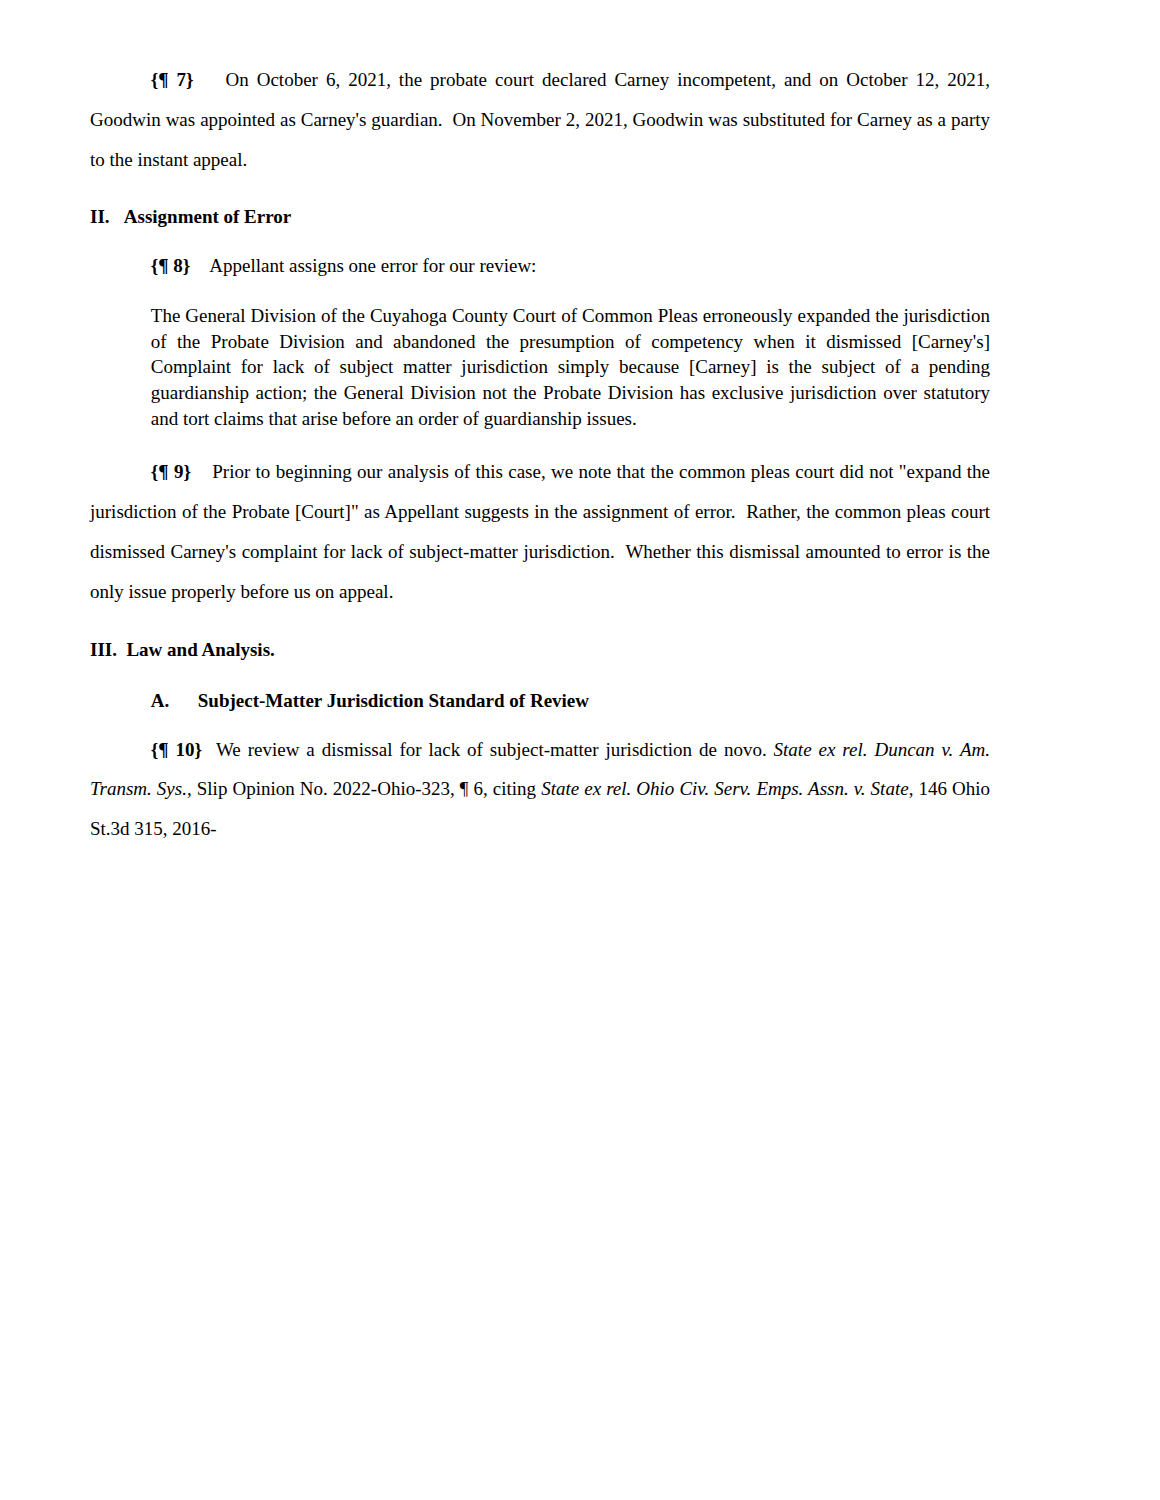{¶ 7} On October 6, 2021, the probate court declared Carney incompetent, and on October 12, 2021, Goodwin was appointed as Carney's guardian. On November 2, 2021, Goodwin was substituted for Carney as a party to the instant appeal.
II. Assignment of Error
{¶ 8} Appellant assigns one error for our review:
The General Division of the Cuyahoga County Court of Common Pleas erroneously expanded the jurisdiction of the Probate Division and abandoned the presumption of competency when it dismissed [Carney's] Complaint for lack of subject matter jurisdiction simply because [Carney] is the subject of a pending guardianship action; the General Division not the Probate Division has exclusive jurisdiction over statutory and tort claims that arise before an order of guardianship issues.
{¶ 9} Prior to beginning our analysis of this case, we note that the common pleas court did not "expand the jurisdiction of the Probate [Court]" as Appellant suggests in the assignment of error. Rather, the common pleas court dismissed Carney's complaint for lack of subject-matter jurisdiction. Whether this dismissal amounted to error is the only issue properly before us on appeal.
III. Law and Analysis.
A. Subject-Matter Jurisdiction Standard of Review
{¶ 10} We review a dismissal for lack of subject-matter jurisdiction de novo. State ex rel. Duncan v. Am. Transm. Sys., Slip Opinion No. 2022-Ohio-323, ¶ 6, citing State ex rel. Ohio Civ. Serv. Emps. Assn. v. State, 146 Ohio St.3d 315, 2016-